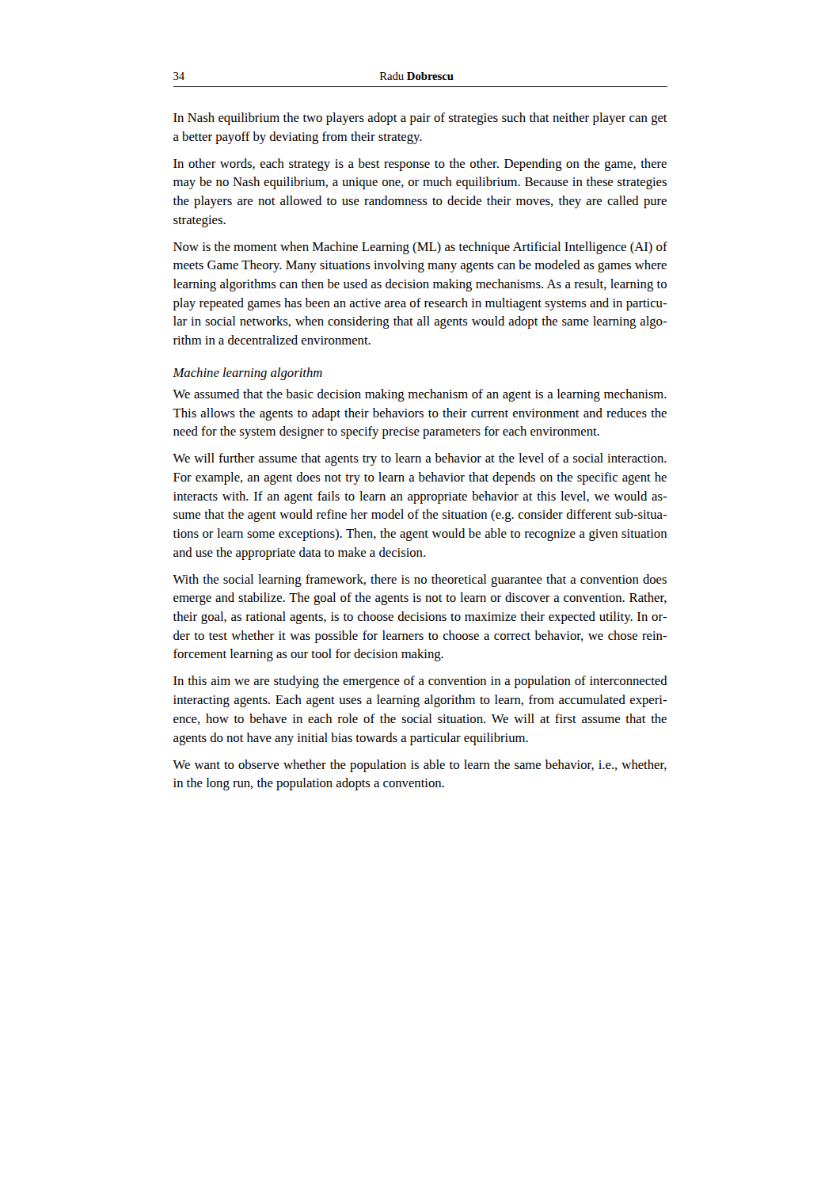34 Radu Dobrescu
In Nash equilibrium the two players adopt a pair of strategies such that neither player can get a better payoff by deviating from their strategy.
In other words, each strategy is a best response to the other. Depending on the game, there may be no Nash equilibrium, a unique one, or much equilibrium. Because in these strategies the players are not allowed to use randomness to decide their moves, they are called pure strategies.
Now is the moment when Machine Learning (ML) as technique Artificial Intelligence (AI) of meets Game Theory. Many situations involving many agents can be modeled as games where learning algorithms can then be used as decision making mechanisms. As a result, learning to play repeated games has been an active area of research in multiagent systems and in particular in social networks, when considering that all agents would adopt the same learning algorithm in a decentralized environment.
Machine learning algorithm
We assumed that the basic decision making mechanism of an agent is a learning mechanism. This allows the agents to adapt their behaviors to their current environment and reduces the need for the system designer to specify precise parameters for each environment.
We will further assume that agents try to learn a behavior at the level of a social interaction. For example, an agent does not try to learn a behavior that depends on the specific agent he interacts with. If an agent fails to learn an appropriate behavior at this level, we would assume that the agent would refine her model of the situation (e.g. consider different sub-situations or learn some exceptions). Then, the agent would be able to recognize a given situation and use the appropriate data to make a decision.
With the social learning framework, there is no theoretical guarantee that a convention does emerge and stabilize. The goal of the agents is not to learn or discover a convention. Rather, their goal, as rational agents, is to choose decisions to maximize their expected utility. In order to test whether it was possible for learners to choose a correct behavior, we chose reinforcement learning as our tool for decision making.
In this aim we are studying the emergence of a convention in a population of interconnected interacting agents. Each agent uses a learning algorithm to learn, from accumulated experience, how to behave in each role of the social situation. We will at first assume that the agents do not have any initial bias towards a particular equilibrium.
We want to observe whether the population is able to learn the same behavior, i.e., whether, in the long run, the population adopts a convention.